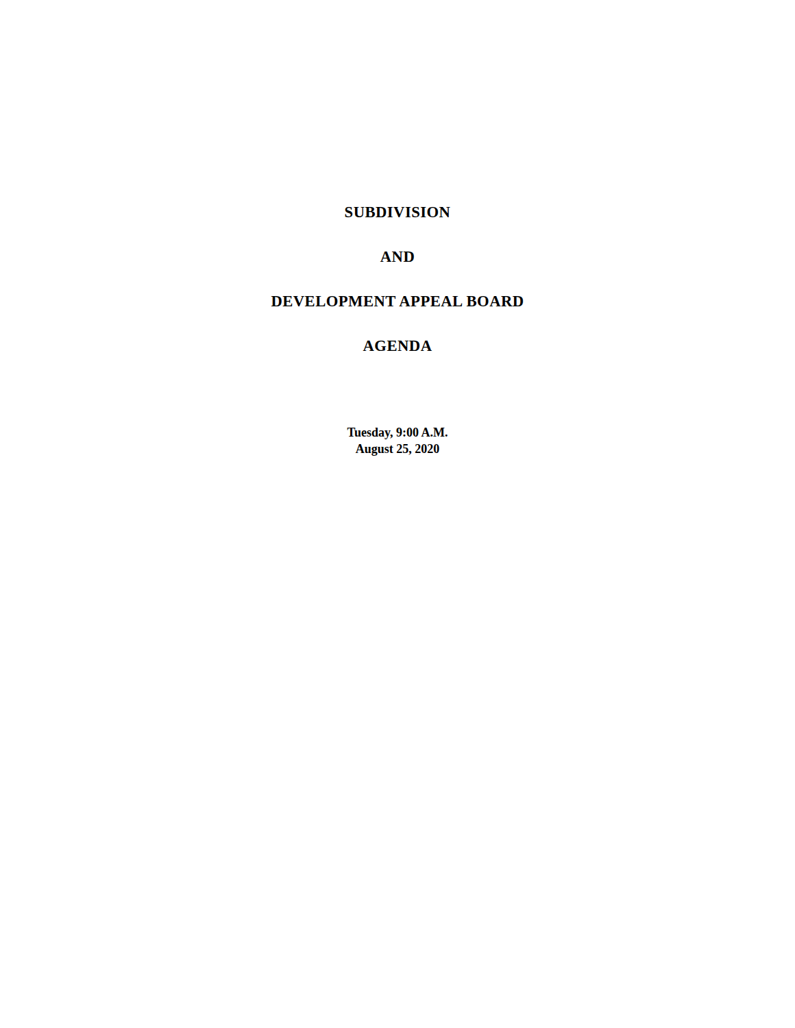SUBDIVISION
AND
DEVELOPMENT APPEAL BOARD
AGENDA
Tuesday, 9:00 A.M.
August 25, 2020